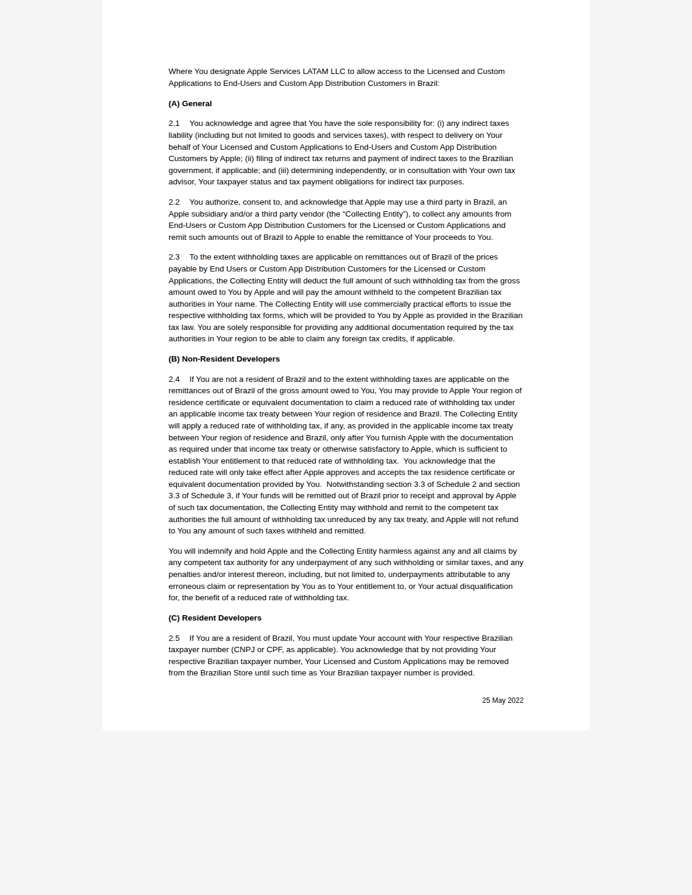Where You designate Apple Services LATAM LLC to allow access to the Licensed and Custom Applications to End-Users and Custom App Distribution Customers in Brazil:
(A) General
2.1 You acknowledge and agree that You have the sole responsibility for: (i) any indirect taxes liability (including but not limited to goods and services taxes), with respect to delivery on Your behalf of Your Licensed and Custom Applications to End-Users and Custom App Distribution Customers by Apple; (ii) filing of indirect tax returns and payment of indirect taxes to the Brazilian government, if applicable; and (iii) determining independently, or in consultation with Your own tax advisor, Your taxpayer status and tax payment obligations for indirect tax purposes.
2.2 You authorize, consent to, and acknowledge that Apple may use a third party in Brazil, an Apple subsidiary and/or a third party vendor (the “Collecting Entity”), to collect any amounts from End-Users or Custom App Distribution Customers for the Licensed or Custom Applications and remit such amounts out of Brazil to Apple to enable the remittance of Your proceeds to You.
2.3 To the extent withholding taxes are applicable on remittances out of Brazil of the prices payable by End Users or Custom App Distribution Customers for the Licensed or Custom Applications, the Collecting Entity will deduct the full amount of such withholding tax from the gross amount owed to You by Apple and will pay the amount withheld to the competent Brazilian tax authorities in Your name. The Collecting Entity will use commercially practical efforts to issue the respective withholding tax forms, which will be provided to You by Apple as provided in the Brazilian tax law. You are solely responsible for providing any additional documentation required by the tax authorities in Your region to be able to claim any foreign tax credits, if applicable.
(B) Non-Resident Developers
2.4 If You are not a resident of Brazil and to the extent withholding taxes are applicable on the remittances out of Brazil of the gross amount owed to You, You may provide to Apple Your region of residence certificate or equivalent documentation to claim a reduced rate of withholding tax under an applicable income tax treaty between Your region of residence and Brazil. The Collecting Entity will apply a reduced rate of withholding tax, if any, as provided in the applicable income tax treaty between Your region of residence and Brazil, only after You furnish Apple with the documentation as required under that income tax treaty or otherwise satisfactory to Apple, which is sufficient to establish Your entitlement to that reduced rate of withholding tax. You acknowledge that the reduced rate will only take effect after Apple approves and accepts the tax residence certificate or equivalent documentation provided by You. Notwithstanding section 3.3 of Schedule 2 and section 3.3 of Schedule 3, if Your funds will be remitted out of Brazil prior to receipt and approval by Apple of such tax documentation, the Collecting Entity may withhold and remit to the competent tax authorities the full amount of withholding tax unreduced by any tax treaty, and Apple will not refund to You any amount of such taxes withheld and remitted.
You will indemnify and hold Apple and the Collecting Entity harmless against any and all claims by any competent tax authority for any underpayment of any such withholding or similar taxes, and any penalties and/or interest thereon, including, but not limited to, underpayments attributable to any erroneous claim or representation by You as to Your entitlement to, or Your actual disqualification for, the benefit of a reduced rate of withholding tax.
(C) Resident Developers
2.5 If You are a resident of Brazil, You must update Your account with Your respective Brazilian taxpayer number (CNPJ or CPF, as applicable). You acknowledge that by not providing Your respective Brazilian taxpayer number, Your Licensed and Custom Applications may be removed from the Brazilian Store until such time as Your Brazilian taxpayer number is provided.
25 May 2022